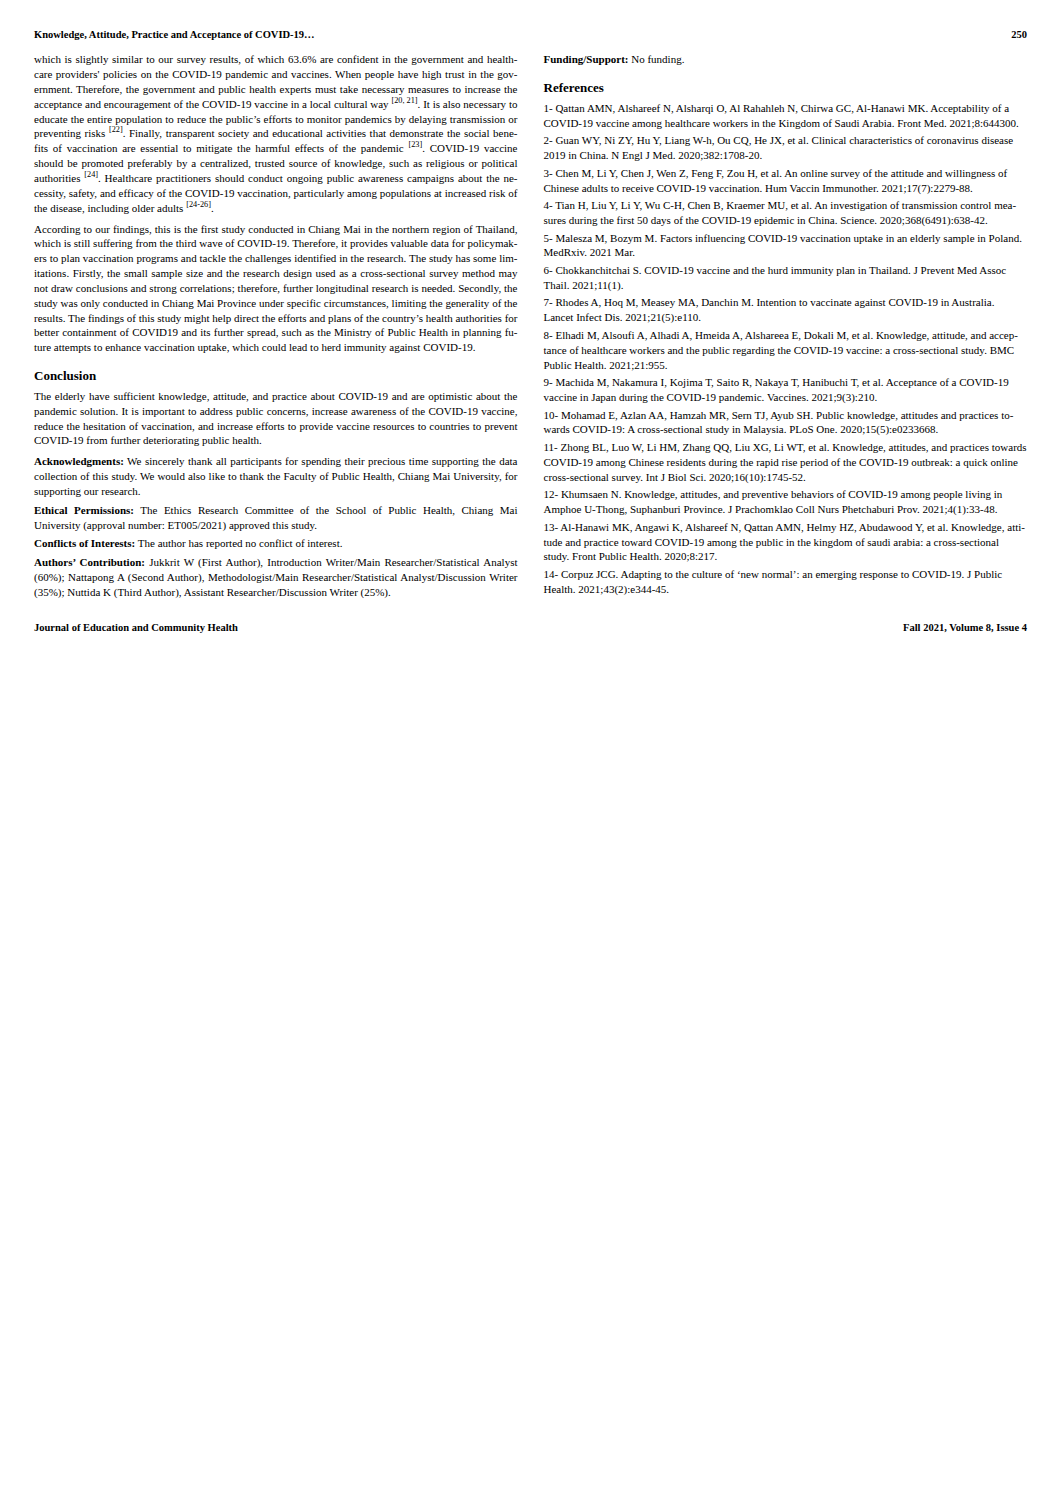Knowledge, Attitude, Practice and Acceptance of COVID-19…
250
which is slightly similar to our survey results, of which 63.6% are confident in the government and healthcare providers' policies on the COVID-19 pandemic and vaccines. When people have high trust in the government. Therefore, the government and public health experts must take necessary measures to increase the acceptance and encouragement of the COVID-19 vaccine in a local cultural way [20, 21]. It is also necessary to educate the entire population to reduce the public’s efforts to monitor pandemics by delaying transmission or preventing risks [22]. Finally, transparent society and educational activities that demonstrate the social benefits of vaccination are essential to mitigate the harmful effects of the pandemic [23]. COVID-19 vaccine should be promoted preferably by a centralized, trusted source of knowledge, such as religious or political authorities [24]. Healthcare practitioners should conduct ongoing public awareness campaigns about the necessity, safety, and efficacy of the COVID-19 vaccination, particularly among populations at increased risk of the disease, including older adults [24-26].
According to our findings, this is the first study conducted in Chiang Mai in the northern region of Thailand, which is still suffering from the third wave of COVID-19. Therefore, it provides valuable data for policymakers to plan vaccination programs and tackle the challenges identified in the research. The study has some limitations. Firstly, the small sample size and the research design used as a cross-sectional survey method may not draw conclusions and strong correlations; therefore, further longitudinal research is needed. Secondly, the study was only conducted in Chiang Mai Province under specific circumstances, limiting the generality of the results. The findings of this study might help direct the efforts and plans of the country’s health authorities for better containment of COVID19 and its further spread, such as the Ministry of Public Health in planning future attempts to enhance vaccination uptake, which could lead to herd immunity against COVID-19.
Conclusion
The elderly have sufficient knowledge, attitude, and practice about COVID-19 and are optimistic about the pandemic solution. It is important to address public concerns, increase awareness of the COVID-19 vaccine, reduce the hesitation of vaccination, and increase efforts to provide vaccine resources to countries to prevent COVID-19 from further deteriorating public health.
Acknowledgments: We sincerely thank all participants for spending their precious time supporting the data collection of this study. We would also like to thank the Faculty of Public Health, Chiang Mai University, for supporting our research.
Ethical Permissions: The Ethics Research Committee of the School of Public Health, Chiang Mai University (approval number: ET005/2021) approved this study.
Conflicts of Interests: The author has reported no conflict of interest.
Authors’ Contribution: Jukkrit W (First Author), Introduction Writer/Main Researcher/Statistical Analyst (60%); Nattapong A (Second Author), Methodologist/Main Researcher/Statistical Analyst/Discussion Writer (35%); Nuttida K (Third Author), Assistant Researcher/Discussion Writer (25%).
Funding/Support: No funding.
References
1- Qattan AMN, Alshareef N, Alsharqi O, Al Rahahleh N, Chirwa GC, Al-Hanawi MK. Acceptability of a COVID-19 vaccine among healthcare workers in the Kingdom of Saudi Arabia. Front Med. 2021;8:644300.
2- Guan WY, Ni ZY, Hu Y, Liang W-h, Ou CQ, He JX, et al. Clinical characteristics of coronavirus disease 2019 in China. N Engl J Med. 2020;382:1708-20.
3- Chen M, Li Y, Chen J, Wen Z, Feng F, Zou H, et al. An online survey of the attitude and willingness of Chinese adults to receive COVID-19 vaccination. Hum Vaccin Immunother. 2021;17(7):2279-88.
4- Tian H, Liu Y, Li Y, Wu C-H, Chen B, Kraemer MU, et al. An investigation of transmission control measures during the first 50 days of the COVID-19 epidemic in China. Science. 2020;368(6491):638-42.
5- Malesza M, Bozym M. Factors influencing COVID-19 vaccination uptake in an elderly sample in Poland. MedRxiv. 2021 Mar.
6- Chokkanchitchai S. COVID-19 vaccine and the hurd immunity plan in Thailand. J Prevent Med Assoc Thail. 2021;11(1).
7- Rhodes A, Hoq M, Measey MA, Danchin M. Intention to vaccinate against COVID-19 in Australia. Lancet Infect Dis. 2021;21(5):e110.
8- Elhadi M, Alsoufi A, Alhadi A, Hmeida A, Alshareea E, Dokali M, et al. Knowledge, attitude, and acceptance of healthcare workers and the public regarding the COVID-19 vaccine: a cross-sectional study. BMC Public Health. 2021;21:955.
9- Machida M, Nakamura I, Kojima T, Saito R, Nakaya T, Hanibuchi T, et al. Acceptance of a COVID-19 vaccine in Japan during the COVID-19 pandemic. Vaccines. 2021;9(3):210.
10- Mohamad E, Azlan AA, Hamzah MR, Sern TJ, Ayub SH. Public knowledge, attitudes and practices towards COVID-19: A cross-sectional study in Malaysia. PLoS One. 2020;15(5):e0233668.
11- Zhong BL, Luo W, Li HM, Zhang QQ, Liu XG, Li WT, et al. Knowledge, attitudes, and practices towards COVID-19 among Chinese residents during the rapid rise period of the COVID-19 outbreak: a quick online cross-sectional survey. Int J Biol Sci. 2020;16(10):1745-52.
12- Khumsaen N. Knowledge, attitudes, and preventive behaviors of COVID-19 among people living in Amphoe U-Thong, Suphanburi Province. J Prachomklao Coll Nurs Phetchaburi Prov. 2021;4(1):33-48.
13- Al-Hanawi MK, Angawi K, Alshareef N, Qattan AMN, Helmy HZ, Abudawood Y, et al. Knowledge, attitude and practice toward COVID-19 among the public in the kingdom of saudi arabia: a cross-sectional study. Front Public Health. 2020;8:217.
14- Corpuz JCG. Adapting to the culture of ‘new normal’: an emerging response to COVID-19. J Public Health. 2021;43(2):e344-45.
Journal of Education and Community Health
Fall 2021, Volume 8, Issue 4